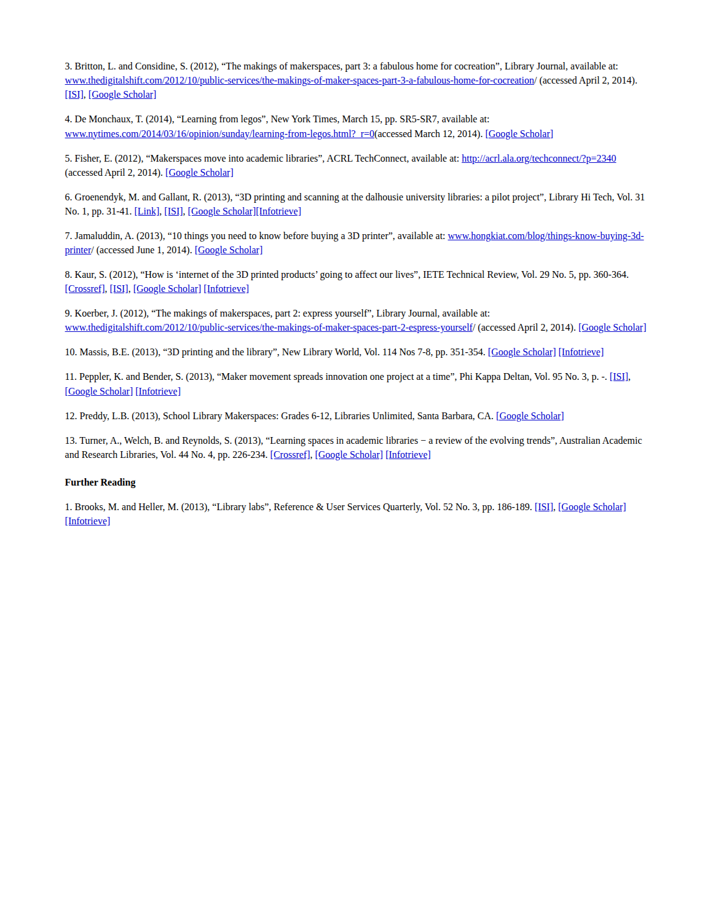3. Britton, L. and Considine, S. (2012), “The makings of makerspaces, part 3: a fabulous home for cocreation”, Library Journal, available at: www.thedigitalshift.com/2012/10/public-services/the-makings-of-maker-spaces-part-3-a-fabulous-home-for-cocreation/ (accessed April 2, 2014). [ISI], [Google Scholar]
4. De Monchaux, T. (2014), “Learning from legos”, New York Times, March 15, pp. SR5-SR7, available at: www.nytimes.com/2014/03/16/opinion/sunday/learning-from-legos.html?_r=0(accessed March 12, 2014). [Google Scholar]
5. Fisher, E. (2012), “Makerspaces move into academic libraries”, ACRL TechConnect, available at: http://acrl.ala.org/techconnect/?p=2340 (accessed April 2, 2014). [Google Scholar]
6. Groenendyk, M. and Gallant, R. (2013), “3D printing and scanning at the dalhousie university libraries: a pilot project”, Library Hi Tech, Vol. 31 No. 1, pp. 31-41. [Link], [ISI], [Google Scholar][Infotrieve]
7. Jamaluddin, A. (2013), “10 things you need to know before buying a 3D printer”, available at: www.hongkiat.com/blog/things-know-buying-3d-printer/ (accessed June 1, 2014). [Google Scholar]
8. Kaur, S. (2012), “How is ‘internet of the 3D printed products’ going to affect our lives”, IETE Technical Review, Vol. 29 No. 5, pp. 360-364. [Crossref], [ISI], [Google Scholar] [Infotrieve]
9. Koerber, J. (2012), “The makings of makerspaces, part 2: express yourself”, Library Journal, available at: www.thedigitalshift.com/2012/10/public-services/the-makings-of-maker-spaces-part-2-espress-yourself/ (accessed April 2, 2014). [Google Scholar]
10. Massis, B.E. (2013), “3D printing and the library”, New Library World, Vol. 114 Nos 7-8, pp. 351-354. [Google Scholar] [Infotrieve]
11. Peppler, K. and Bender, S. (2013), “Maker movement spreads innovation one project at a time”, Phi Kappa Deltan, Vol. 95 No. 3, p. -. [ISI], [Google Scholar] [Infotrieve]
12. Preddy, L.B. (2013), School Library Makerspaces: Grades 6-12, Libraries Unlimited, Santa Barbara, CA. [Google Scholar]
13. Turner, A., Welch, B. and Reynolds, S. (2013), “Learning spaces in academic libraries − a review of the evolving trends”, Australian Academic and Research Libraries, Vol. 44 No. 4, pp. 226-234. [Crossref], [Google Scholar] [Infotrieve]
Further Reading
1. Brooks, M. and Heller, M. (2013), “Library labs”, Reference & User Services Quarterly, Vol. 52 No. 3, pp. 186-189. [ISI], [Google Scholar] [Infotrieve]